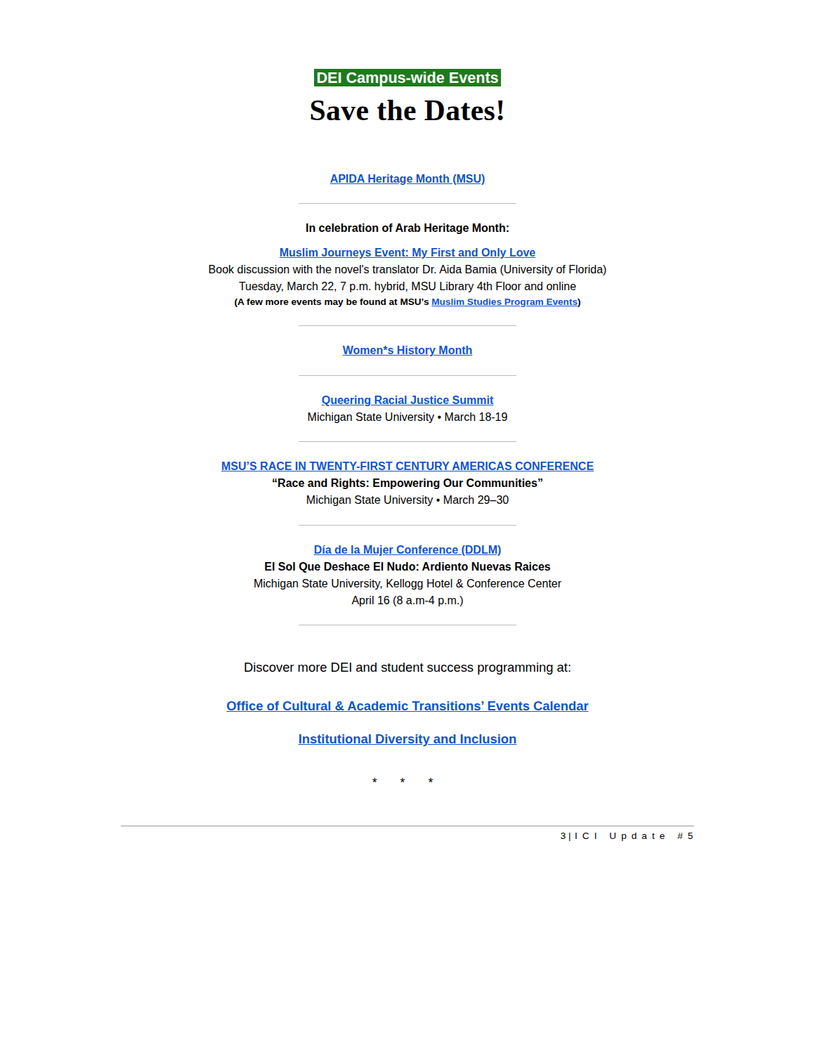DEI Campus-wide Events
Save the Dates!
APIDA Heritage Month (MSU)
In celebration of Arab Heritage Month:
Muslim Journeys Event: My First and Only Love
Book discussion with the novel's translator Dr. Aida Bamia (University of Florida)
Tuesday, March 22, 7 p.m. hybrid, MSU Library 4th Floor and online
(A few more events may be found at MSU’s Muslim Studies Program Events)
Women*s History Month
Queering Racial Justice Summit
Michigan State University • March 18-19
MSU’S RACE IN TWENTY-FIRST CENTURY AMERICAS CONFERENCE
“Race and Rights: Empowering Our Communities”
Michigan State University • March 29–30
Día de la Mujer Conference (DDLM)
El Sol Que Deshace El Nudo: Ardiento Nuevas Raices
Michigan State University, Kellogg Hotel & Conference Center
April 16 (8 a.m-4 p.m.)
Discover more DEI and student success programming at:
Office of Cultural & Academic Transitions’ Events Calendar
Institutional Diversity and Inclusion
* * *
3 | I C I U p d a t e # 5